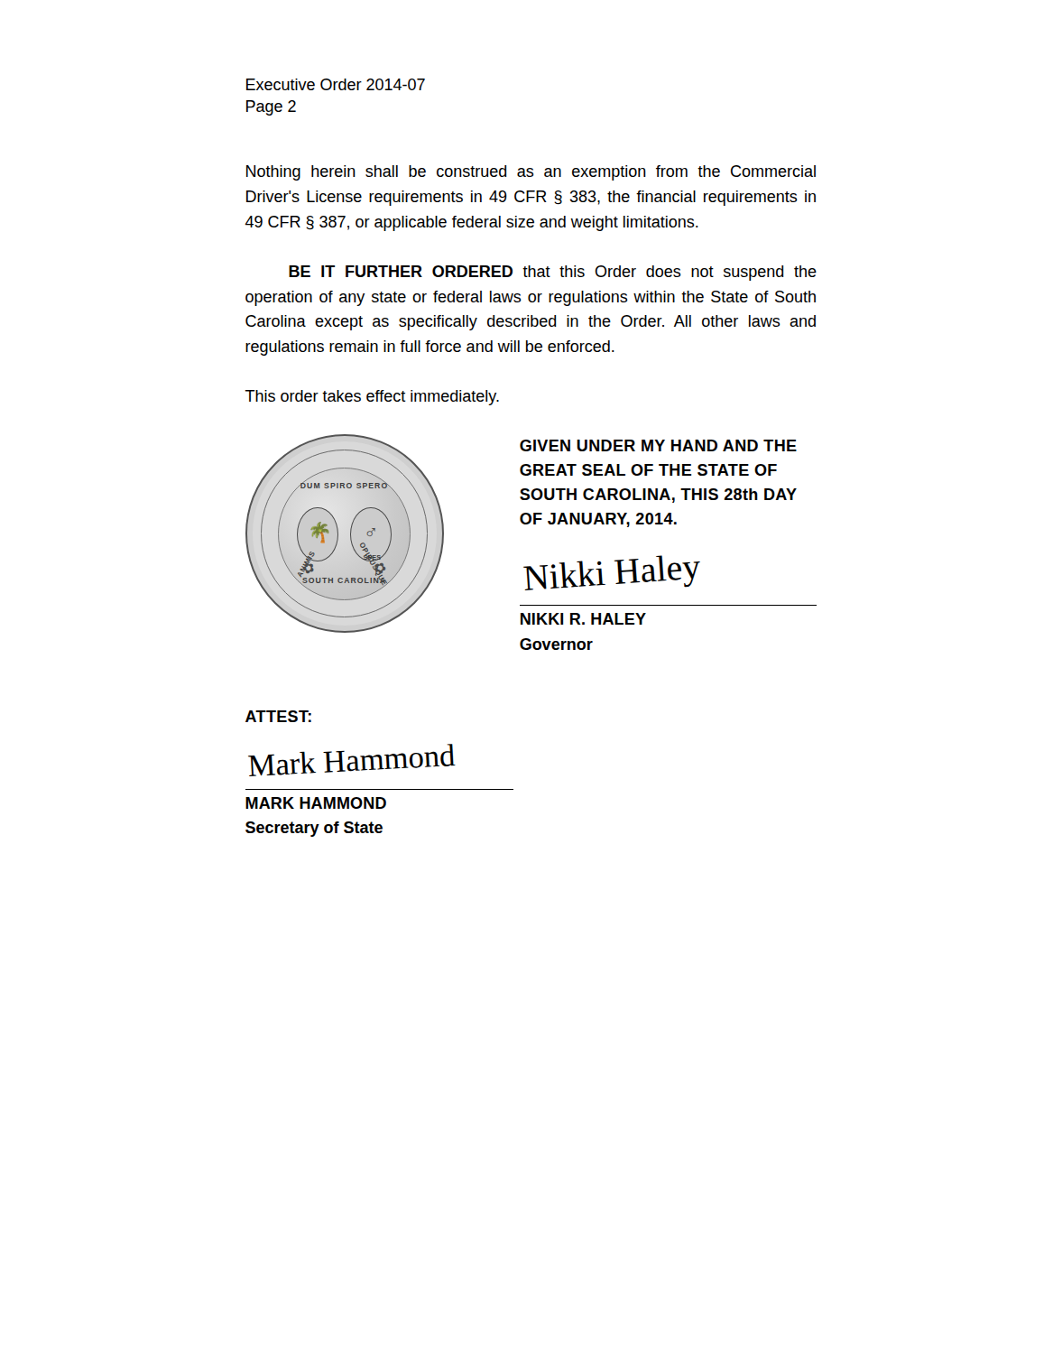Executive Order 2014-07
Page 2
Nothing herein shall be construed as an exemption from the Commercial Driver's License requirements in 49 CFR § 383, the financial requirements in 49 CFR § 387, or applicable federal size and weight limitations.
BE IT FURTHER ORDERED that this Order does not suspend the operation of any state or federal laws or regulations within the State of South Carolina except as specifically described in the Order. All other laws and regulations remain in full force and will be enforced.
This order takes effect immediately.
| DUM SPIRO SPERO 🌴 ♂ SPES ANIMIS OPIBUSQUE ✿ ✿ SOUTH CAROLINA | GIVEN UNDER MY HAND AND THE GREAT SEAL OF THE STATE OF SOUTH CAROLINA, THIS 28th DAY OF JANUARY, 2014. Nikki Haley NIKKI R. HALEY Governor |
ATTEST:
Mark Hammond
MARK HAMMOND
Secretary of State